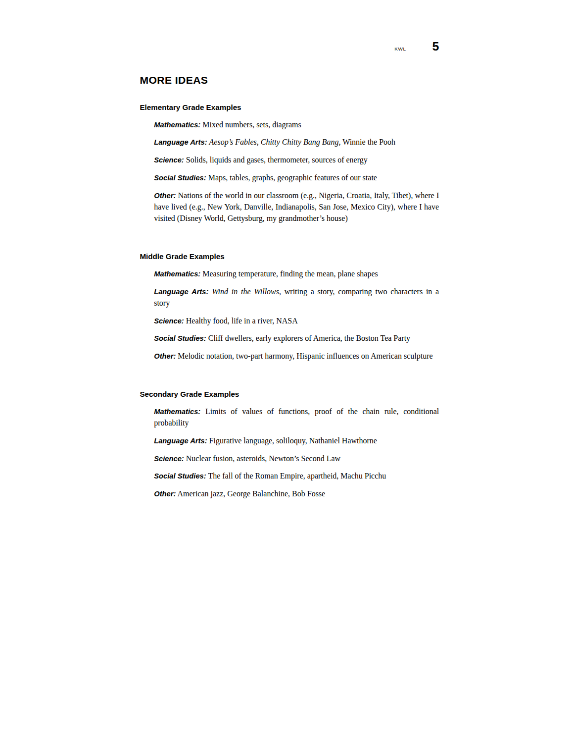KWL 5
MORE IDEAS
Elementary Grade Examples
Mathematics: Mixed numbers, sets, diagrams
Language Arts: Aesop’s Fables, Chitty Chitty Bang Bang, Winnie the Pooh
Science: Solids, liquids and gases, thermometer, sources of energy
Social Studies: Maps, tables, graphs, geographic features of our state
Other: Nations of the world in our classroom (e.g., Nigeria, Croatia, Italy, Tibet), where I have lived (e.g., New York, Danville, Indianapolis, San Jose, Mexico City), where I have visited (Disney World, Gettysburg, my grandmother’s house)
Middle Grade Examples
Mathematics: Measuring temperature, finding the mean, plane shapes
Language Arts: Wind in the Willows, writing a story, comparing two characters in a story
Science: Healthy food, life in a river, NASA
Social Studies: Cliff dwellers, early explorers of America, the Boston Tea Party
Other: Melodic notation, two-part harmony, Hispanic influences on American sculpture
Secondary Grade Examples
Mathematics: Limits of values of functions, proof of the chain rule, conditional probability
Language Arts: Figurative language, soliloquy, Nathaniel Hawthorne
Science: Nuclear fusion, asteroids, Newton’s Second Law
Social Studies: The fall of the Roman Empire, apartheid, Machu Picchu
Other: American jazz, George Balanchine, Bob Fosse